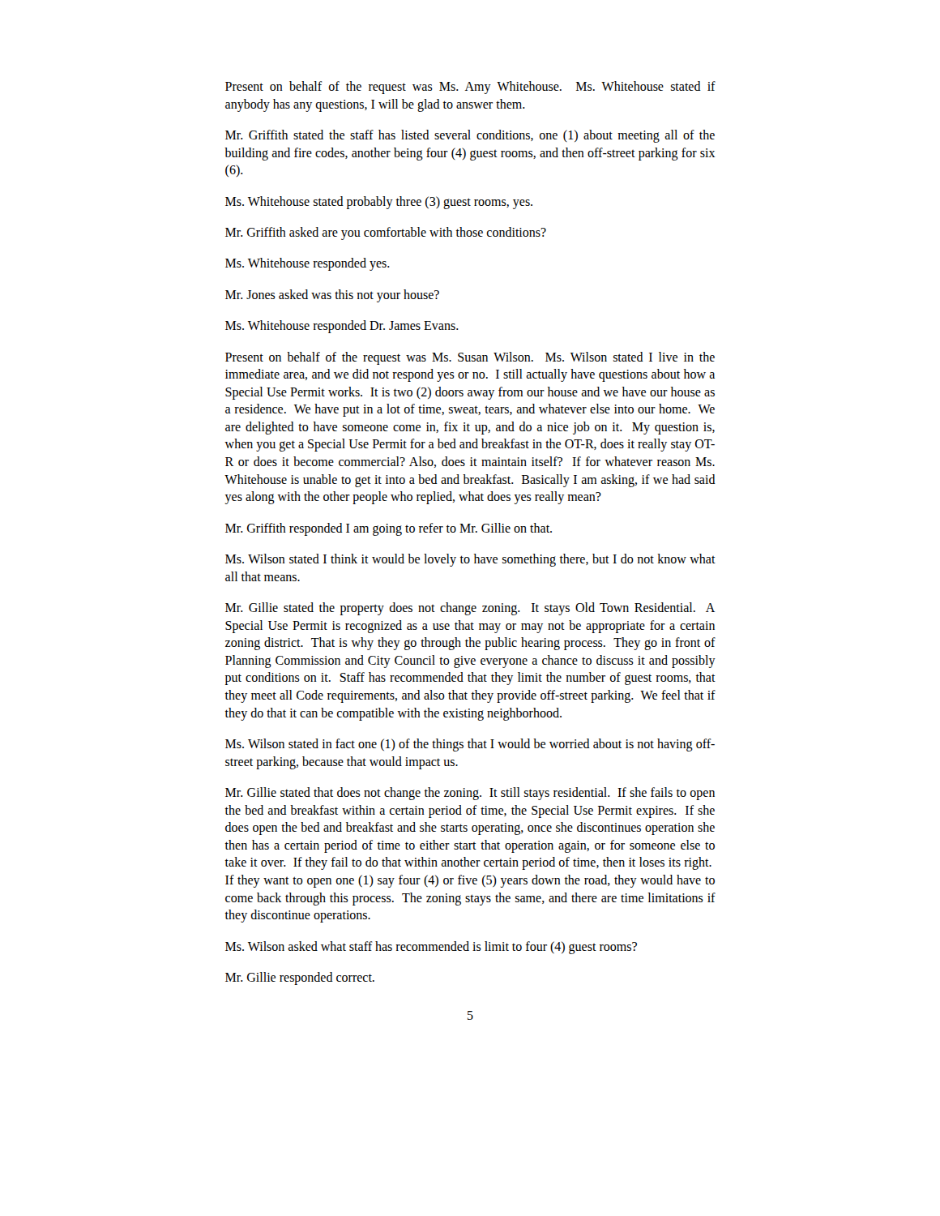Present on behalf of the request was Ms. Amy Whitehouse. Ms. Whitehouse stated if anybody has any questions, I will be glad to answer them.
Mr. Griffith stated the staff has listed several conditions, one (1) about meeting all of the building and fire codes, another being four (4) guest rooms, and then off-street parking for six (6).
Ms. Whitehouse stated probably three (3) guest rooms, yes.
Mr. Griffith asked are you comfortable with those conditions?
Ms. Whitehouse responded yes.
Mr. Jones asked was this not your house?
Ms. Whitehouse responded Dr. James Evans.
Present on behalf of the request was Ms. Susan Wilson. Ms. Wilson stated I live in the immediate area, and we did not respond yes or no. I still actually have questions about how a Special Use Permit works. It is two (2) doors away from our house and we have our house as a residence. We have put in a lot of time, sweat, tears, and whatever else into our home. We are delighted to have someone come in, fix it up, and do a nice job on it. My question is, when you get a Special Use Permit for a bed and breakfast in the OT-R, does it really stay OT-R or does it become commercial? Also, does it maintain itself? If for whatever reason Ms. Whitehouse is unable to get it into a bed and breakfast. Basically I am asking, if we had said yes along with the other people who replied, what does yes really mean?
Mr. Griffith responded I am going to refer to Mr. Gillie on that.
Ms. Wilson stated I think it would be lovely to have something there, but I do not know what all that means.
Mr. Gillie stated the property does not change zoning. It stays Old Town Residential. A Special Use Permit is recognized as a use that may or may not be appropriate for a certain zoning district. That is why they go through the public hearing process. They go in front of Planning Commission and City Council to give everyone a chance to discuss it and possibly put conditions on it. Staff has recommended that they limit the number of guest rooms, that they meet all Code requirements, and also that they provide off-street parking. We feel that if they do that it can be compatible with the existing neighborhood.
Ms. Wilson stated in fact one (1) of the things that I would be worried about is not having off-street parking, because that would impact us.
Mr. Gillie stated that does not change the zoning. It still stays residential. If she fails to open the bed and breakfast within a certain period of time, the Special Use Permit expires. If she does open the bed and breakfast and she starts operating, once she discontinues operation she then has a certain period of time to either start that operation again, or for someone else to take it over. If they fail to do that within another certain period of time, then it loses its right. If they want to open one (1) say four (4) or five (5) years down the road, they would have to come back through this process. The zoning stays the same, and there are time limitations if they discontinue operations.
Ms. Wilson asked what staff has recommended is limit to four (4) guest rooms?
Mr. Gillie responded correct.
5